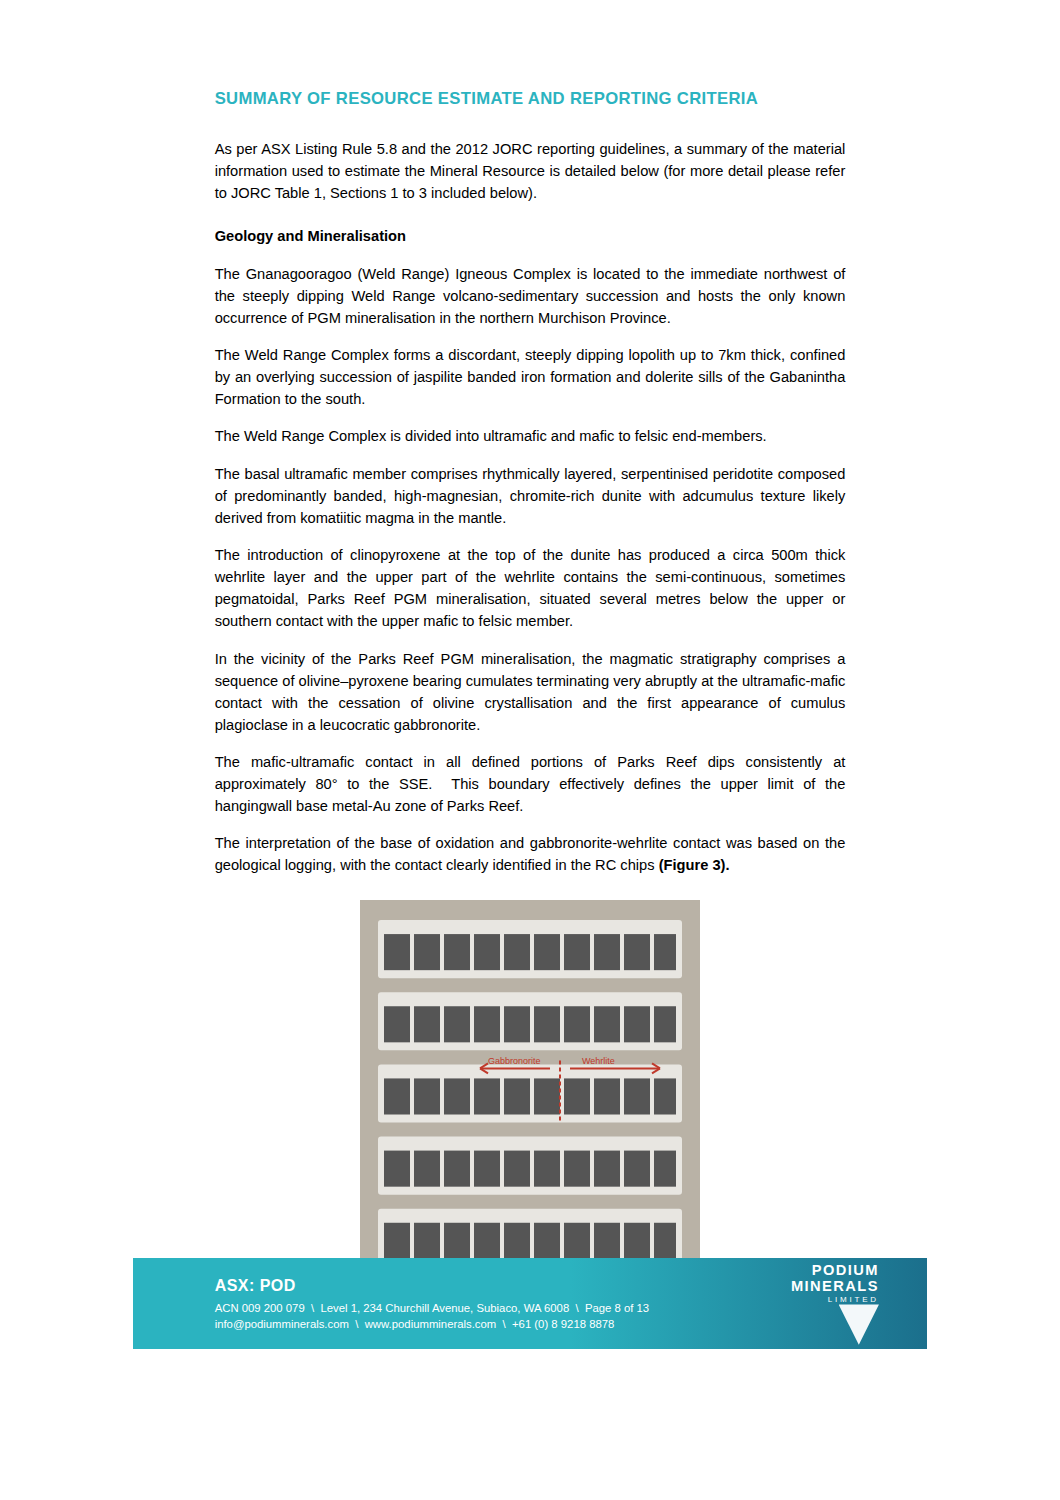Summary of Resource Estimate and Reporting Criteria
As per ASX Listing Rule 5.8 and the 2012 JORC reporting guidelines, a summary of the material information used to estimate the Mineral Resource is detailed below (for more detail please refer to JORC Table 1, Sections 1 to 3 included below).
Geology and Mineralisation
The Gnanagooragoo (Weld Range) Igneous Complex is located to the immediate northwest of the steeply dipping Weld Range volcano-sedimentary succession and hosts the only known occurrence of PGM mineralisation in the northern Murchison Province.
The Weld Range Complex forms a discordant, steeply dipping lopolith up to 7km thick, confined by an overlying succession of jaspilite banded iron formation and dolerite sills of the Gabanintha Formation to the south.
The Weld Range Complex is divided into ultramafic and mafic to felsic end-members.
The basal ultramafic member comprises rhythmically layered, serpentinised peridotite composed of predominantly banded, high-magnesian, chromite-rich dunite with adcumulus texture likely derived from komatiitic magma in the mantle.
The introduction of clinopyroxene at the top of the dunite has produced a circa 500m thick wehrlite layer and the upper part of the wehrlite contains the semi-continuous, sometimes pegmatoidal, Parks Reef PGM mineralisation, situated several metres below the upper or southern contact with the upper mafic to felsic member.
In the vicinity of the Parks Reef PGM mineralisation, the magmatic stratigraphy comprises a sequence of olivine–pyroxene bearing cumulates terminating very abruptly at the ultramafic-mafic contact with the cessation of olivine crystallisation and the first appearance of cumulus plagioclase in a leucocratic gabbronorite.
The mafic-ultramafic contact in all defined portions of Parks Reef dips consistently at approximately 80° to the SSE. This boundary effectively defines the upper limit of the hangingwall base metal-Au zone of Parks Reef.
The interpretation of the base of oxidation and gabbronorite-wehrlite contact was based on the geological logging, with the contact clearly identified in the RC chips (Figure 3).
Figure 3 - Gabbronorite-wehrlite contact in RC hole PRRC029
ASX: POD
ACN 009 200 079 \ Level 1, 234 Churchill Avenue, Subiaco, WA 6008 \ Page 8 of 13
info@podiumminerals.com \ www.podiumminerals.com \ +61 (0) 8 9218 8878
PODIUM
MINERALS
LIMITED